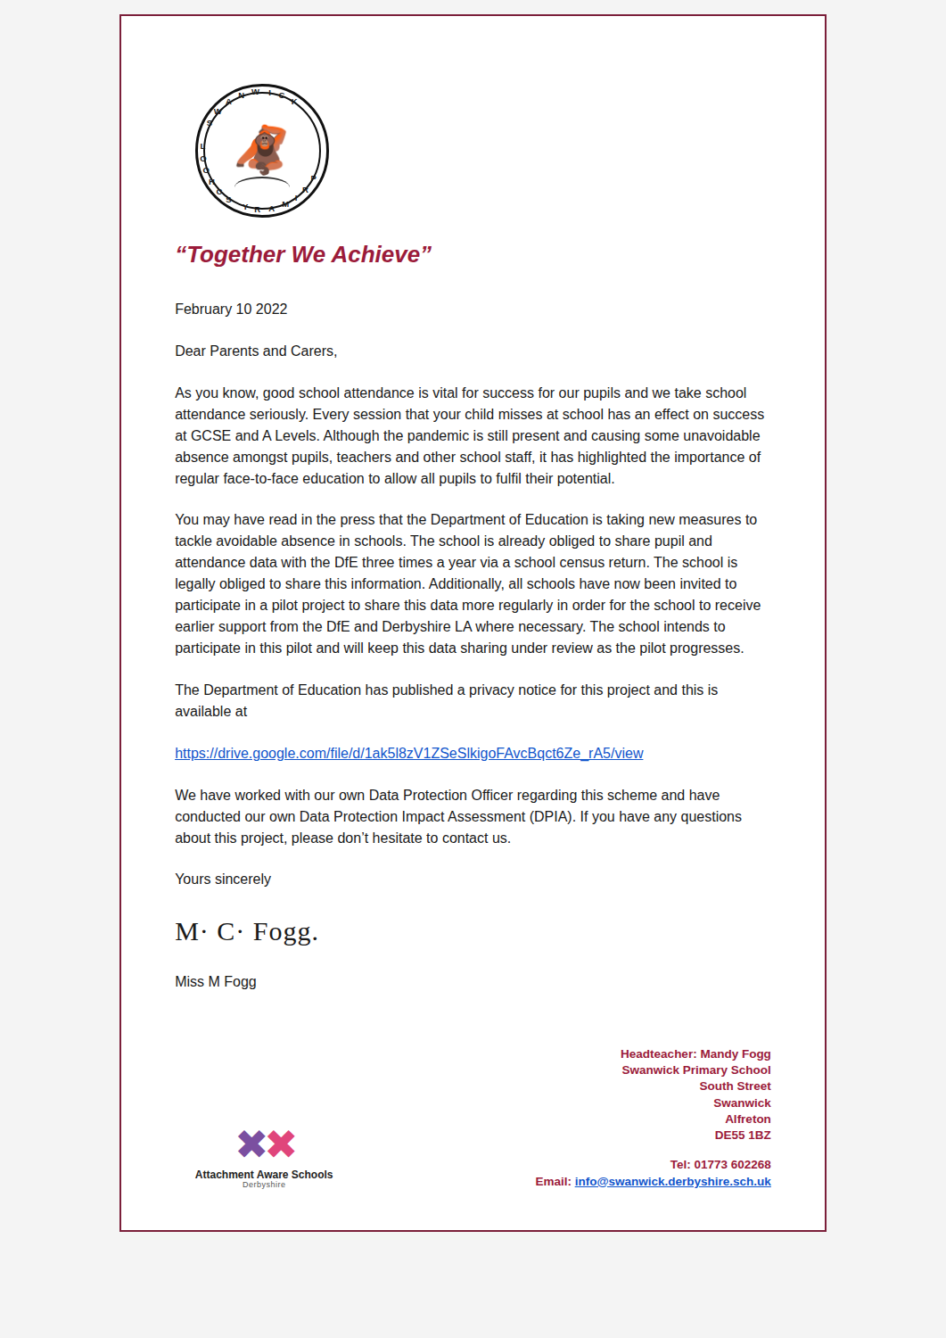🦧
S w a n w i c k P r i m a r y S c h o o l
“Together We Achieve”
February 10 2022
Dear Parents and Carers,
As you know, good school attendance is vital for success for our pupils and we take school attendance seriously. Every session that your child misses at school has an effect on success at GCSE and A Levels. Although the pandemic is still present and causing some unavoidable absence amongst pupils, teachers and other school staff, it has highlighted the importance of regular face-to-face education to allow all pupils to fulfil their potential.
You may have read in the press that the Department of Education is taking new measures to tackle avoidable absence in schools. The school is already obliged to share pupil and attendance data with the DfE three times a year via a school census return. The school is legally obliged to share this information. Additionally, all schools have now been invited to participate in a pilot project to share this data more regularly in order for the school to receive earlier support from the DfE and Derbyshire LA where necessary. The school intends to participate in this pilot and will keep this data sharing under review as the pilot progresses.
The Department of Education has published a privacy notice for this project and this is available at
https://drive.google.com/file/d/1ak5l8zV1ZSeSlkigoFAvcBqct6Ze_rA5/view
We have worked with our own Data Protection Officer regarding this scheme and have conducted our own Data Protection Impact Assessment (DPIA). If you have any questions about this project, please don’t hesitate to contact us.
Yours sincerely
M· C· Fogg.
Miss M Fogg
✖✖
Attachment Aware Schools
Derbyshire
Headteacher: Mandy Fogg
Swanwick Primary School
South Street
Swanwick
Alfreton
DE55 1BZ
Tel: 01773 602268
Email: info@swanwick.derbyshire.sch.uk